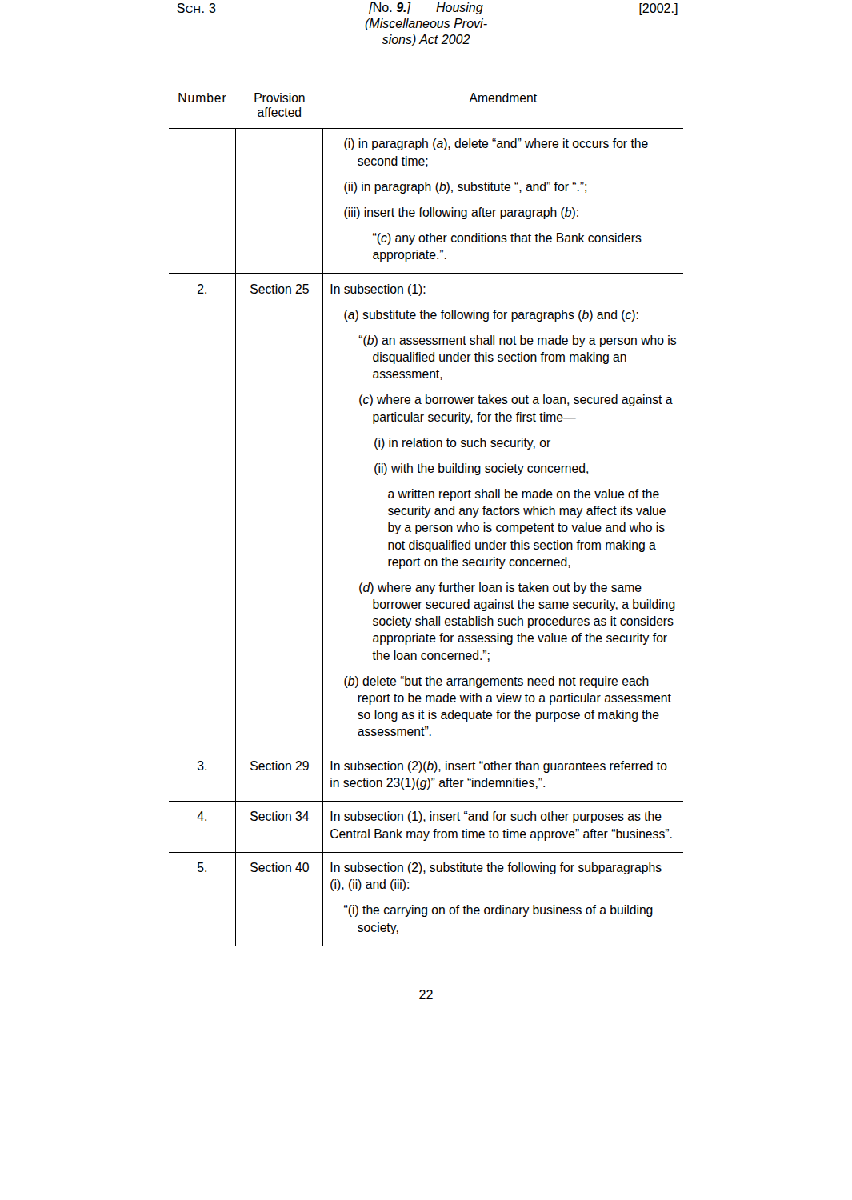SCH. 3
[No. 9.]  Housing (Miscellaneous Provi-
sions) Act 2002
[2002.]
| Number | Provision affected | Amendment |
| --- | --- | --- |
| | | (i) in paragraph ( a ), delete “and” where it occurs for the second time; (ii) in paragraph ( b ), substitute “, and” for “.”; (iii) insert the following after paragraph ( b ): “( c ) any other conditions that the Bank considers appropriate.”. |
| 2. | Section 25 | In subsection (1): ( a ) substitute the following for paragraphs ( b ) and ( c ): “( b ) an assessment shall not be made by a person who is disqualified under this section from making an assessment, ( c ) where a borrower takes out a loan, secured against a particular security, for the first time— (i) in relation to such security, or (ii) with the building society concerned, a written report shall be made on the value of the security and any factors which may affect its value by a person who is competent to value and who is not disqualified under this section from making a report on the security concerned, ( d ) where any further loan is taken out by the same borrower secured against the same security, a building society shall establish such procedures as it considers appropriate for assessing the value of the security for the loan concerned.”; ( b ) delete “but the arrangements need not require each report to be made with a view to a particular assessment so long as it is adequate for the purpose of making the assessment”. |
| 3. | Section 29 | In subsection (2)( b ), insert “other than guarantees referred to in section 23(1)( g )” after “indemnities,”. |
| 4. | Section 34 | In subsection (1), insert “and for such other purposes as the Central Bank may from time to time approve” after “business”. |
| 5. | Section 40 | In subsection (2), substitute the following for subparagraphs (i), (ii) and (iii): “(i) the carrying on of the ordinary business of a building society, |
22